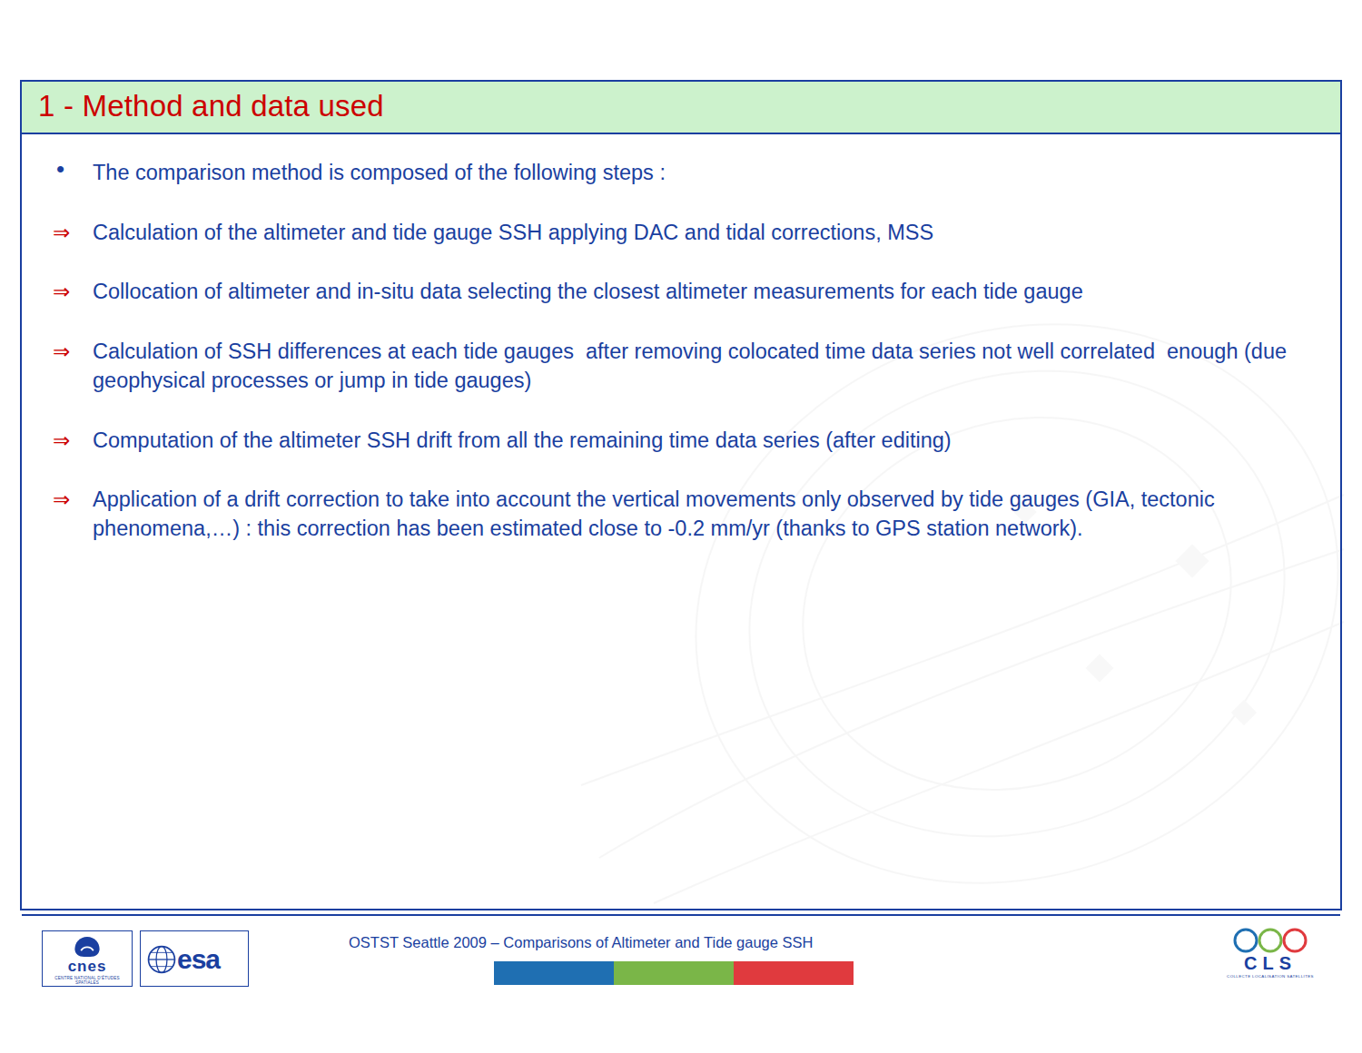1 - Method and data used
•The comparison method is composed of the following steps :
⇒Calculation of the altimeter and tide gauge SSH applying DAC and tidal corrections, MSS
⇒Collocation of altimeter and in-situ data selecting the closest altimeter measurements for each tide gauge
⇒Calculation of SSH differences at each tide gauges after removing colocated time data series not well correlated enough (due geophysical processes or jump in tide gauges)
⇒Computation of the altimeter SSH drift from all the remaining time data series (after editing)
⇒Application of a drift correction to take into account the vertical movements only observed by tide gauges (GIA, tectonic phenomena,…) : this correction has been estimated close to -0.2 mm/yr (thanks to GPS station network).
cnes CENTRE NATIONAL D'ÉTUDES SPATIALES
esa
OSTST Seattle 2009 – Comparisons of Altimeter and Tide gauge SSH
CLS COLLECTE LOCALISATION SATELLITES